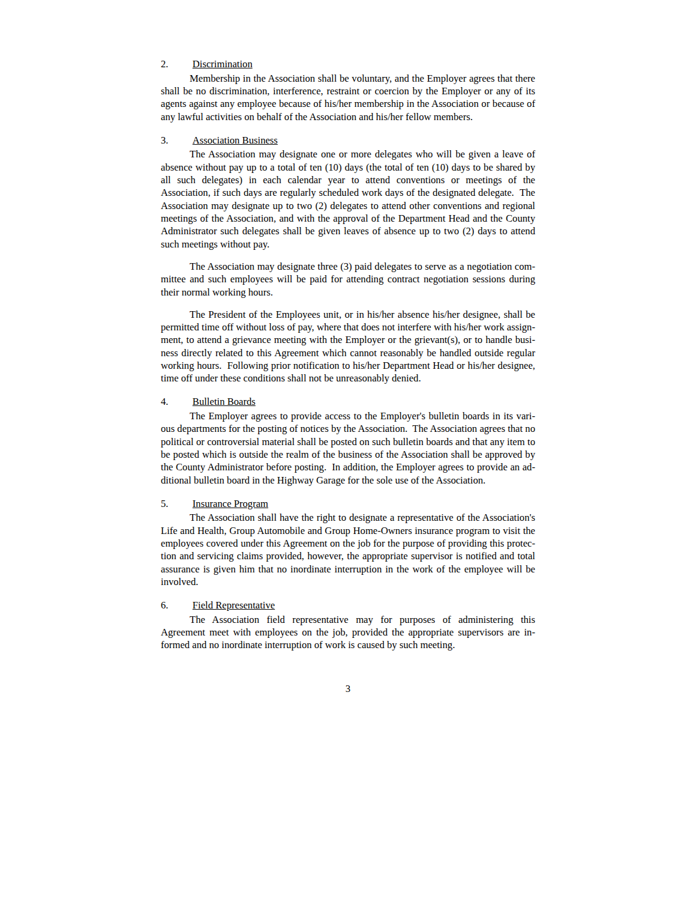2. Discrimination
Membership in the Association shall be voluntary, and the Employer agrees that there shall be no discrimination, interference, restraint or coercion by the Employer or any of its agents against any employee because of his/her membership in the Association or because of any lawful activities on behalf of the Association and his/her fellow members.
3. Association Business
The Association may designate one or more delegates who will be given a leave of absence without pay up to a total of ten (10) days (the total of ten (10) days to be shared by all such delegates) in each calendar year to attend conventions or meetings of the Association, if such days are regularly scheduled work days of the designated delegate. The Association may designate up to two (2) delegates to attend other conventions and regional meetings of the Association, and with the approval of the Department Head and the County Administrator such delegates shall be given leaves of absence up to two (2) days to attend such meetings without pay.
The Association may designate three (3) paid delegates to serve as a negotiation committee and such employees will be paid for attending contract negotiation sessions during their normal working hours.
The President of the Employees unit, or in his/her absence his/her designee, shall be permitted time off without loss of pay, where that does not interfere with his/her work assignment, to attend a grievance meeting with the Employer or the grievant(s), or to handle business directly related to this Agreement which cannot reasonably be handled outside regular working hours. Following prior notification to his/her Department Head or his/her designee, time off under these conditions shall not be unreasonably denied.
4. Bulletin Boards
The Employer agrees to provide access to the Employer's bulletin boards in its various departments for the posting of notices by the Association. The Association agrees that no political or controversial material shall be posted on such bulletin boards and that any item to be posted which is outside the realm of the business of the Association shall be approved by the County Administrator before posting. In addition, the Employer agrees to provide an additional bulletin board in the Highway Garage for the sole use of the Association.
5. Insurance Program
The Association shall have the right to designate a representative of the Association's Life and Health, Group Automobile and Group Home-Owners insurance program to visit the employees covered under this Agreement on the job for the purpose of providing this protection and servicing claims provided, however, the appropriate supervisor is notified and total assurance is given him that no inordinate interruption in the work of the employee will be involved.
6. Field Representative
The Association field representative may for purposes of administering this Agreement meet with employees on the job, provided the appropriate supervisors are informed and no inordinate interruption of work is caused by such meeting.
3